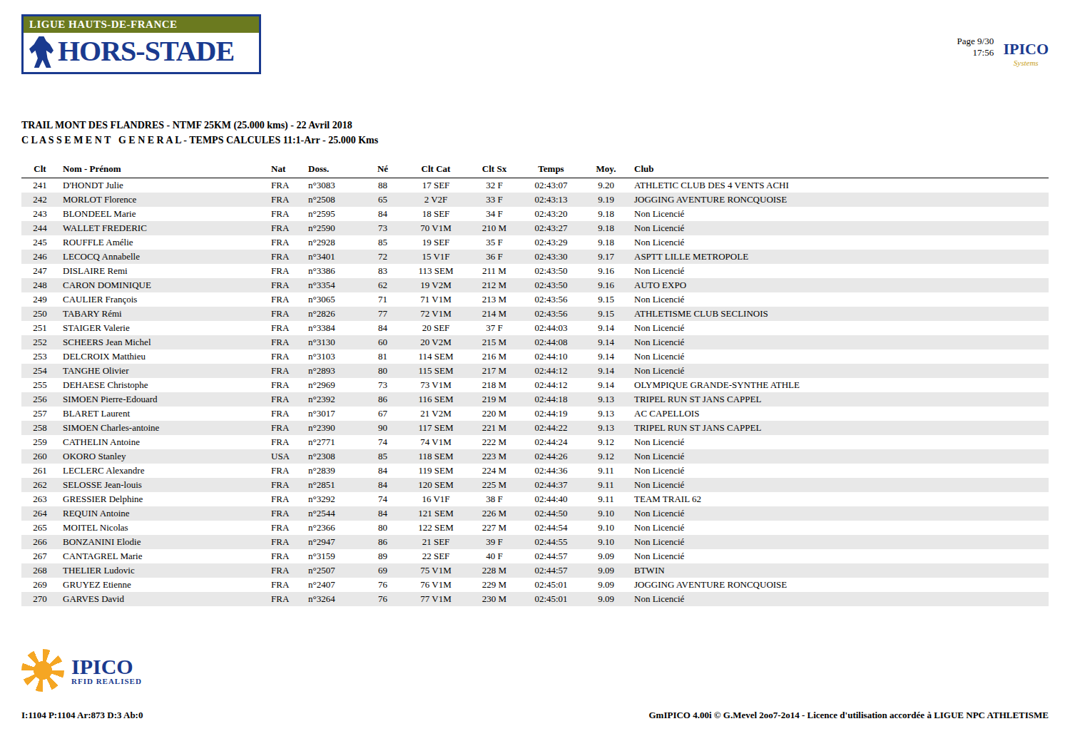LIGUE HAUTS-DE-FRANCE
HORS-STADE
Page 9/30
17:56 IPICOSystems
TRAIL MONT DES FLANDRES - NTMF 25KM (25.000 kms) - 22 Avril 2018
C L A S S E M E N T G E N E R A L - TEMPS CALCULES 11:1-Arr - 25.000 Kms
| Clt | Nom - Prénom | Nat | Doss. | Né | Clt Cat | Clt Sx | Temps | Moy. | Club |
| --- | --- | --- | --- | --- | --- | --- | --- | --- | --- |
| 241 | D'HONDT Julie | FRA | n°3083 | 88 | 17 SEF | 32 F | 02:43:07 | 9.20 | ATHLETIC CLUB DES 4 VENTS ACHI |
| 242 | MORLOT Florence | FRA | n°2508 | 65 | 2 V2F | 33 F | 02:43:13 | 9.19 | JOGGING AVENTURE RONCQUOISE |
| 243 | BLONDEEL Marie | FRA | n°2595 | 84 | 18 SEF | 34 F | 02:43:20 | 9.18 | Non Licencié |
| 244 | WALLET FREDERIC | FRA | n°2590 | 73 | 70 V1M | 210 M | 02:43:27 | 9.18 | Non Licencié |
| 245 | ROUFFLE Amélie | FRA | n°2928 | 85 | 19 SEF | 35 F | 02:43:29 | 9.18 | Non Licencié |
| 246 | LECOCQ Annabelle | FRA | n°3401 | 72 | 15 V1F | 36 F | 02:43:30 | 9.17 | ASPTT LILLE METROPOLE |
| 247 | DISLAIRE Remi | FRA | n°3386 | 83 | 113 SEM | 211 M | 02:43:50 | 9.16 | Non Licencié |
| 248 | CARON DOMINIQUE | FRA | n°3354 | 62 | 19 V2M | 212 M | 02:43:50 | 9.16 | AUTO EXPO |
| 249 | CAULIER François | FRA | n°3065 | 71 | 71 V1M | 213 M | 02:43:56 | 9.15 | Non Licencié |
| 250 | TABARY Rémi | FRA | n°2826 | 77 | 72 V1M | 214 M | 02:43:56 | 9.15 | ATHLETISME CLUB SECLINOIS |
| 251 | STAIGER Valerie | FRA | n°3384 | 84 | 20 SEF | 37 F | 02:44:03 | 9.14 | Non Licencié |
| 252 | SCHEERS Jean Michel | FRA | n°3130 | 60 | 20 V2M | 215 M | 02:44:08 | 9.14 | Non Licencié |
| 253 | DELCROIX Matthieu | FRA | n°3103 | 81 | 114 SEM | 216 M | 02:44:10 | 9.14 | Non Licencié |
| 254 | TANGHE Olivier | FRA | n°2893 | 80 | 115 SEM | 217 M | 02:44:12 | 9.14 | Non Licencié |
| 255 | DEHAESE Christophe | FRA | n°2969 | 73 | 73 V1M | 218 M | 02:44:12 | 9.14 | OLYMPIQUE GRANDE-SYNTHE ATHLE |
| 256 | SIMOEN Pierre-Edouard | FRA | n°2392 | 86 | 116 SEM | 219 M | 02:44:18 | 9.13 | TRIPEL RUN ST JANS CAPPEL |
| 257 | BLARET Laurent | FRA | n°3017 | 67 | 21 V2M | 220 M | 02:44:19 | 9.13 | AC CAPELLOIS |
| 258 | SIMOEN Charles-antoine | FRA | n°2390 | 90 | 117 SEM | 221 M | 02:44:22 | 9.13 | TRIPEL RUN ST JANS CAPPEL |
| 259 | CATHELIN Antoine | FRA | n°2771 | 74 | 74 V1M | 222 M | 02:44:24 | 9.12 | Non Licencié |
| 260 | OKORO Stanley | USA | n°2308 | 85 | 118 SEM | 223 M | 02:44:26 | 9.12 | Non Licencié |
| 261 | LECLERC Alexandre | FRA | n°2839 | 84 | 119 SEM | 224 M | 02:44:36 | 9.11 | Non Licencié |
| 262 | SELOSSE Jean-louis | FRA | n°2851 | 84 | 120 SEM | 225 M | 02:44:37 | 9.11 | Non Licencié |
| 263 | GRESSIER Delphine | FRA | n°3292 | 74 | 16 V1F | 38 F | 02:44:40 | 9.11 | TEAM TRAIL 62 |
| 264 | REQUIN Antoine | FRA | n°2544 | 84 | 121 SEM | 226 M | 02:44:50 | 9.10 | Non Licencié |
| 265 | MOITEL Nicolas | FRA | n°2366 | 80 | 122 SEM | 227 M | 02:44:54 | 9.10 | Non Licencié |
| 266 | BONZANINI Elodie | FRA | n°2947 | 86 | 21 SEF | 39 F | 02:44:55 | 9.10 | Non Licencié |
| 267 | CANTAGREL Marie | FRA | n°3159 | 89 | 22 SEF | 40 F | 02:44:57 | 9.09 | Non Licencié |
| 268 | THELIER Ludovic | FRA | n°2507 | 69 | 75 V1M | 228 M | 02:44:57 | 9.09 | BTWIN |
| 269 | GRUYEZ Etienne | FRA | n°2407 | 76 | 76 V1M | 229 M | 02:45:01 | 9.09 | JOGGING AVENTURE RONCQUOISE |
| 270 | GARVES David | FRA | n°3264 | 76 | 77 V1M | 230 M | 02:45:01 | 9.09 | Non Licencié |
IPICORFID REALISED
I:1104 P:1104 Ar:873 D:3 Ab:0 GmIPICO 4.00i © G.Mevel 2oo7-2o14 - Licence d'utilisation accordée à LIGUE NPC ATHLETISME